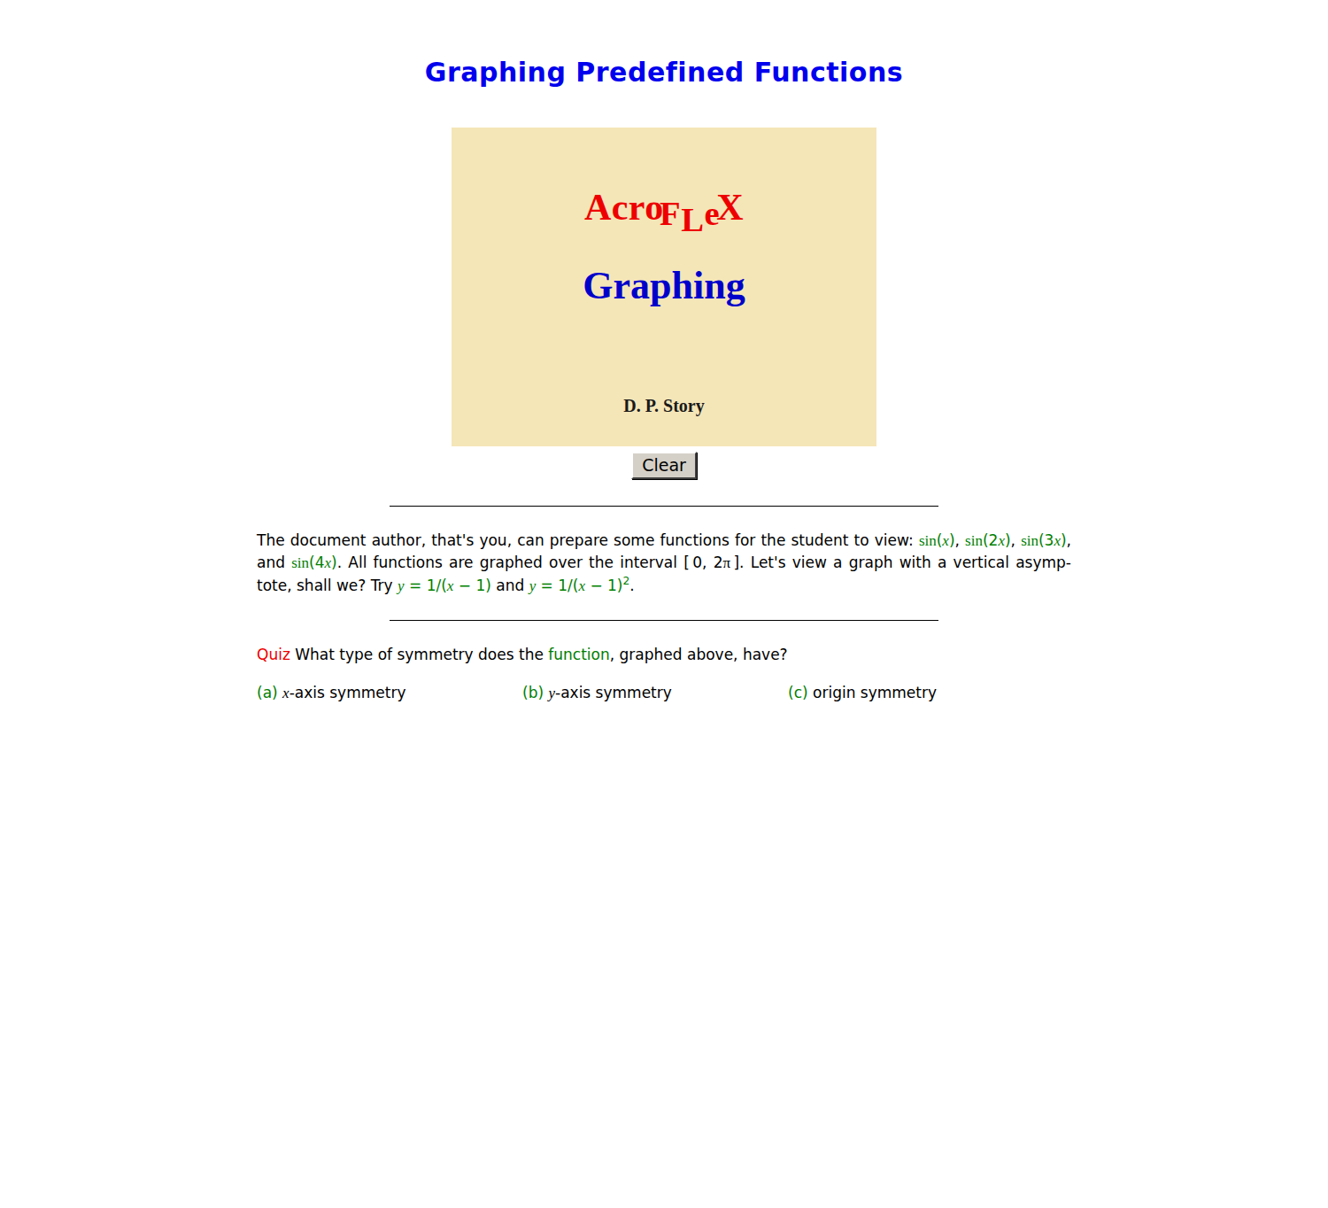Graphing Predefined Functions
AcroFLe X
Graphing
D. P. Story
Clear
The document author, that's you, can prepare some functions for the student to view: sin(x), sin(2x), sin(3x), and sin(4x). All functions are graphed over the interval [ 0, 2π ]. Let's view a graph with a vertical asymptote, shall we? Try y = 1/(x − 1) and y = 1/(x − 1)2.
Quiz What type of symmetry does the function, graphed above, have?
(a) x-axis symmetry
(b) y-axis symmetry
(c) origin symmetry